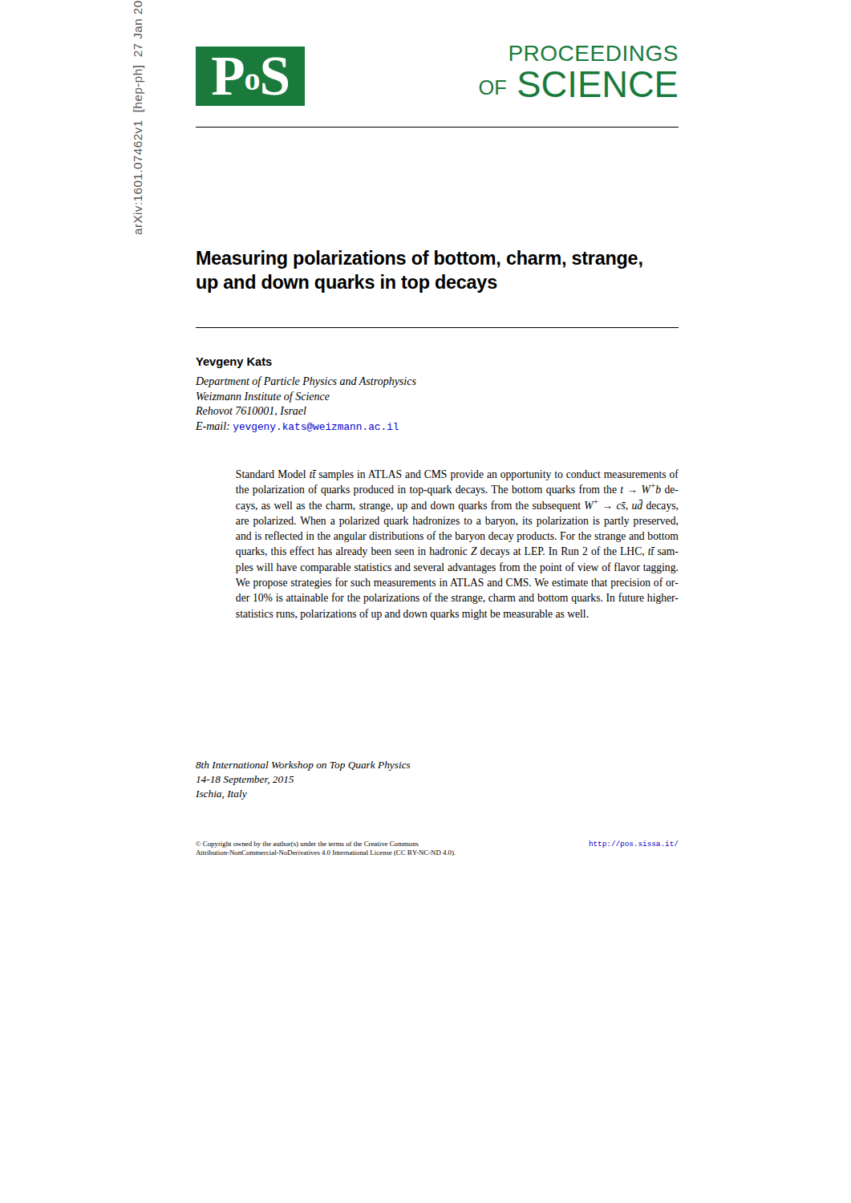arXiv:1601.07462v1 [hep-ph] 27 Jan 2016
Po S
PROCEEDINGS
OF SCIENCE
Measuring polarizations of bottom, charm, strange,
up and down quarks in top decays
Yevgeny Kats
Department of Particle Physics and Astrophysics
Weizmann Institute of Science
Rehovot 7610001, Israel
E-mail: yevgeny.kats@weizmann.ac.il
Standard Model tt̄ samples in ATLAS and CMS provide an opportunity to conduct measurements of the polarization of quarks produced in top-quark decays. The bottom quarks from the t → W+b decays, as well as the charm, strange, up and down quarks from the subsequent W+ → cs̄, ud̄ decays, are polarized. When a polarized quark hadronizes to a baryon, its polarization is partly preserved, and is reflected in the angular distributions of the baryon decay products. For the strange and bottom quarks, this effect has already been seen in hadronic Z decays at LEP. In Run 2 of the LHC, tt̄ samples will have comparable statistics and several advantages from the point of view of flavor tagging. We propose strategies for such measurements in ATLAS and CMS. We estimate that precision of order 10% is attainable for the polarizations of the strange, charm and bottom quarks. In future higher-statistics runs, polarizations of up and down quarks might be measurable as well.
8th International Workshop on Top Quark Physics
14-18 September, 2015
Ischia, Italy
© Copyright owned by the author(s) under the terms of the Creative Commons
Attribution-NonCommercial-NoDerivatives 4.0 International License (CC BY-NC-ND 4.0).
http://pos.sissa.it/